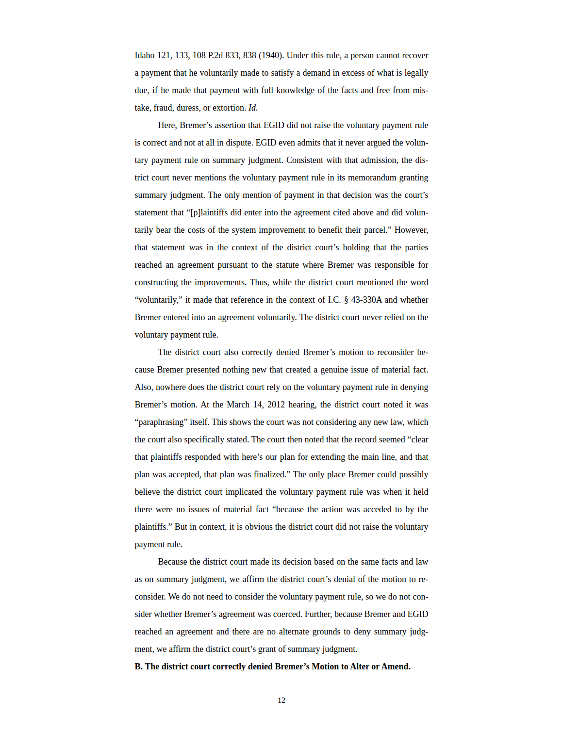Idaho 121, 133, 108 P.2d 833, 838 (1940). Under this rule, a person cannot recover a payment that he voluntarily made to satisfy a demand in excess of what is legally due, if he made that payment with full knowledge of the facts and free from mistake, fraud, duress, or extortion. Id.
Here, Bremer’s assertion that EGID did not raise the voluntary payment rule is correct and not at all in dispute. EGID even admits that it never argued the voluntary payment rule on summary judgment. Consistent with that admission, the district court never mentions the voluntary payment rule in its memorandum granting summary judgment. The only mention of payment in that decision was the court’s statement that “[p]laintiffs did enter into the agreement cited above and did voluntarily bear the costs of the system improvement to benefit their parcel.” However, that statement was in the context of the district court’s holding that the parties reached an agreement pursuant to the statute where Bremer was responsible for constructing the improvements. Thus, while the district court mentioned the word “voluntarily,” it made that reference in the context of I.C. § 43-330A and whether Bremer entered into an agreement voluntarily. The district court never relied on the voluntary payment rule.
The district court also correctly denied Bremer’s motion to reconsider because Bremer presented nothing new that created a genuine issue of material fact. Also, nowhere does the district court rely on the voluntary payment rule in denying Bremer’s motion. At the March 14, 2012 hearing, the district court noted it was “paraphrasing” itself. This shows the court was not considering any new law, which the court also specifically stated. The court then noted that the record seemed “clear that plaintiffs responded with here’s our plan for extending the main line, and that plan was accepted, that plan was finalized.” The only place Bremer could possibly believe the district court implicated the voluntary payment rule was when it held there were no issues of material fact “because the action was acceded to by the plaintiffs.” But in context, it is obvious the district court did not raise the voluntary payment rule.
Because the district court made its decision based on the same facts and law as on summary judgment, we affirm the district court’s denial of the motion to reconsider. We do not need to consider the voluntary payment rule, so we do not consider whether Bremer’s agreement was coerced. Further, because Bremer and EGID reached an agreement and there are no alternate grounds to deny summary judgment, we affirm the district court’s grant of summary judgment.
B. The district court correctly denied Bremer’s Motion to Alter or Amend.
12